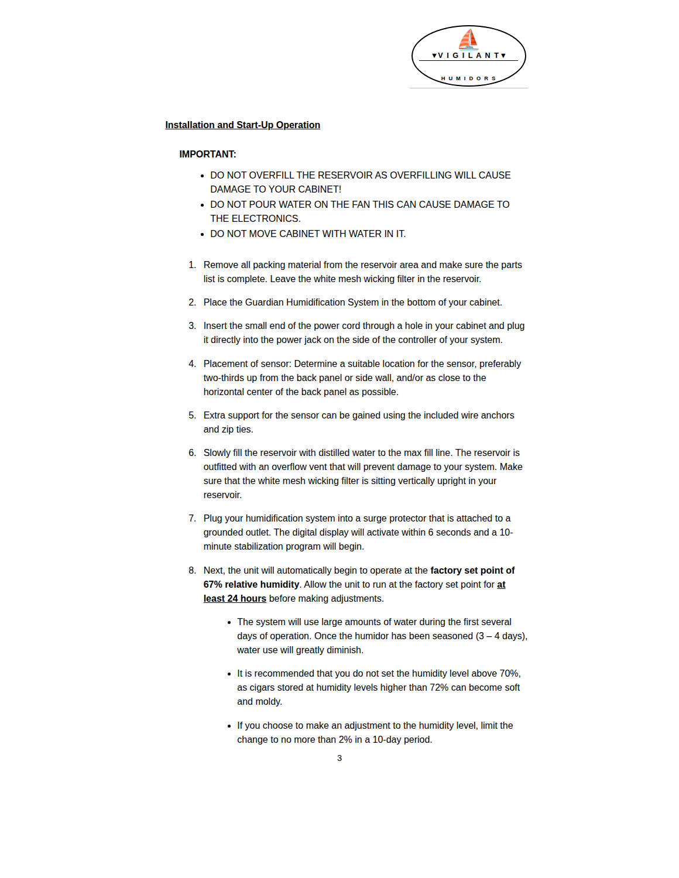⛵
▼V I G I L A N T▼
H U M I D O R S
Installation and Start-Up Operation
IMPORTANT:
DO NOT OVERFILL THE RESERVOIR AS OVERFILLING WILL CAUSE DAMAGE TO YOUR CABINET!
DO NOT POUR WATER ON THE FAN THIS CAN CAUSE DAMAGE TO THE ELECTRONICS.
DO NOT MOVE CABINET WITH WATER IN IT.
Remove all packing material from the reservoir area and make sure the parts list is complete. Leave the white mesh wicking filter in the reservoir.
Place the Guardian Humidification System in the bottom of your cabinet.
Insert the small end of the power cord through a hole in your cabinet and plug it directly into the power jack on the side of the controller of your system.
Placement of sensor: Determine a suitable location for the sensor, preferably two-thirds up from the back panel or side wall, and/or as close to the horizontal center of the back panel as possible.
Extra support for the sensor can be gained using the included wire anchors and zip ties.
Slowly fill the reservoir with distilled water to the max fill line. The reservoir is outfitted with an overflow vent that will prevent damage to your system. Make sure that the white mesh wicking filter is sitting vertically upright in your reservoir.
Plug your humidification system into a surge protector that is attached to a grounded outlet. The digital display will activate within 6 seconds and a 10-minute stabilization program will begin.
Next, the unit will automatically begin to operate at the factory set point of 67% relative humidity. Allow the unit to run at the factory set point for at least 24 hours before making adjustments.
The system will use large amounts of water during the first several days of operation. Once the humidor has been seasoned (3 – 4 days), water use will greatly diminish.
It is recommended that you do not set the humidity level above 70%, as cigars stored at humidity levels higher than 72% can become soft and moldy.
If you choose to make an adjustment to the humidity level, limit the change to no more than 2% in a 10-day period.
3